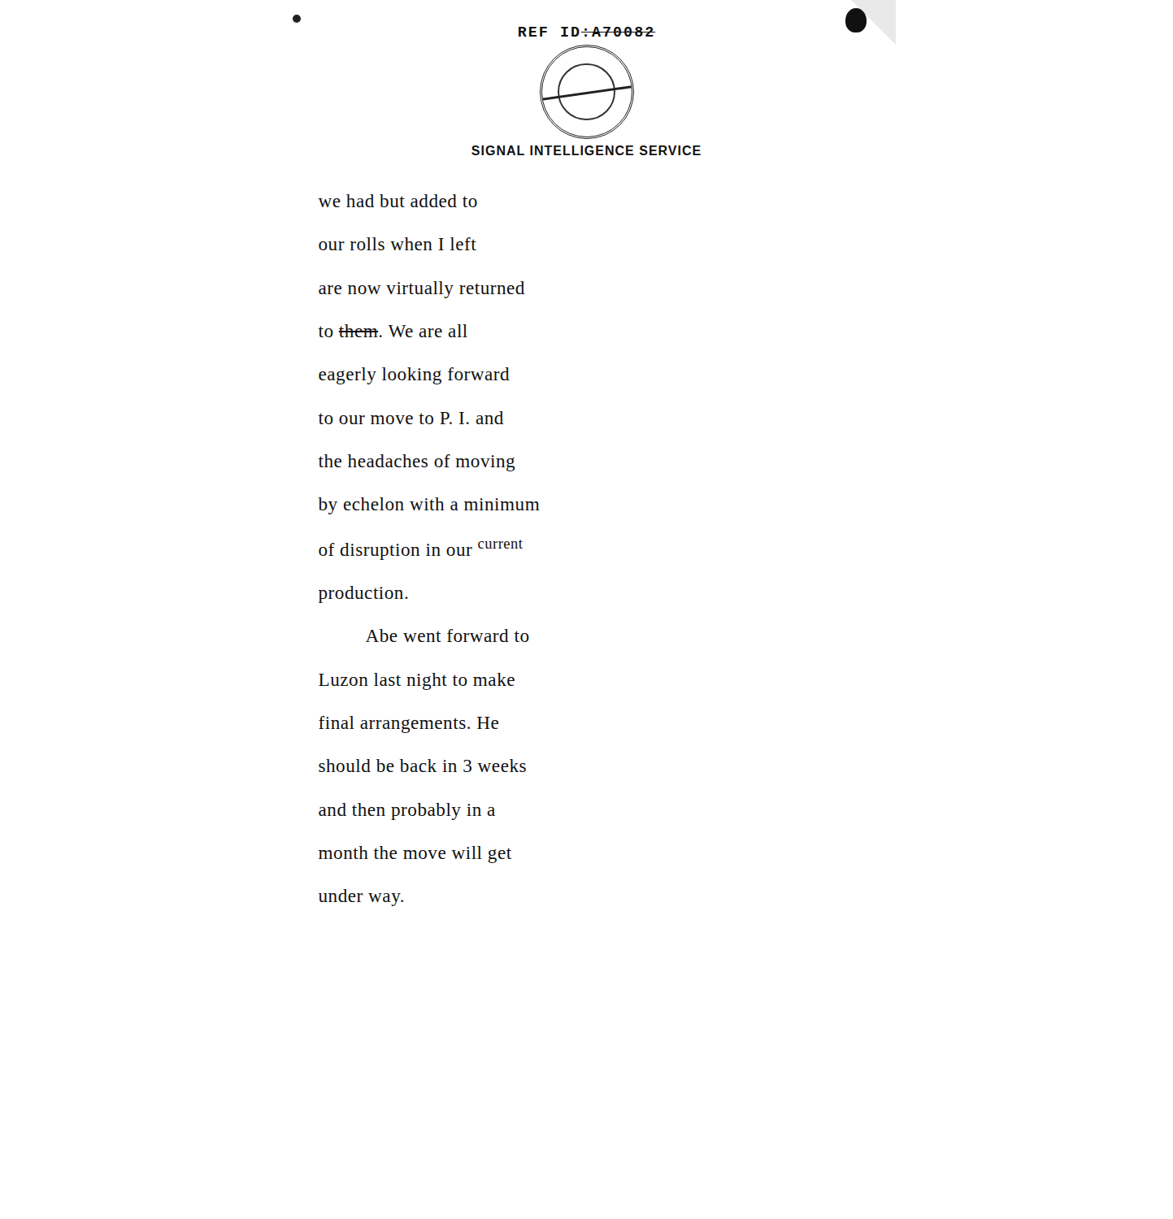REF ID:A70082
SIGNAL INTELLIGENCE SERVICE
we had but added to
our rolls when I left
are now virtually returned
to them. We are all
eagerly looking forward
to our move to P. I. and
the headaches of moving
by echelon with a minimum
of disruption in our current
production.
Abe went forward to
Luzon last night to make
final arrangements. He
should be back in 3 weeks
and then probably in a
month the move will get
under way.